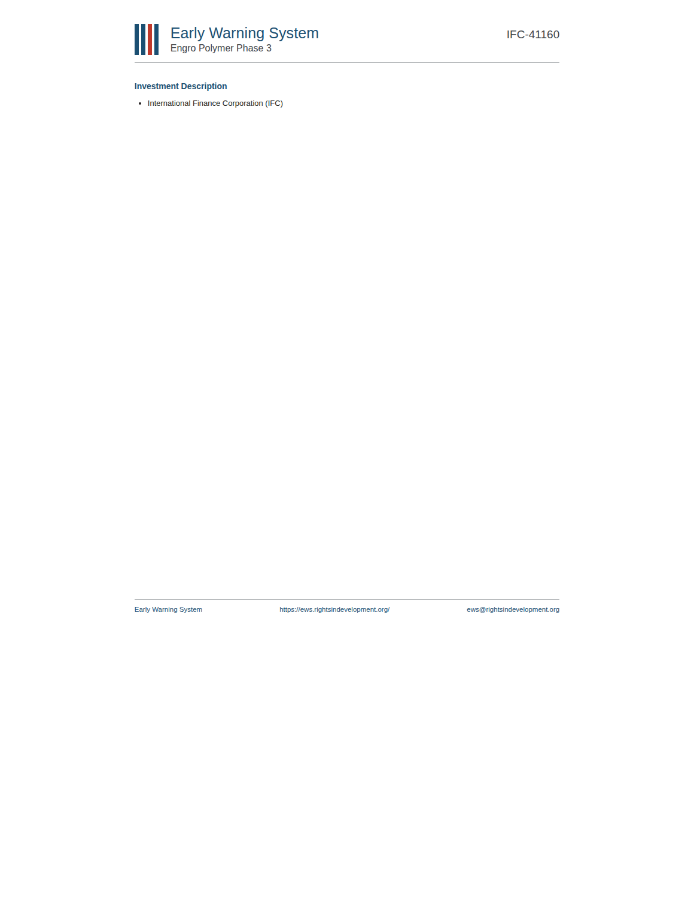Early Warning System
Engro Polymer Phase 3
IFC-41160
Investment Description
International Finance Corporation (IFC)
Early Warning System
https://ews.rightsindevelopment.org/
ews@rightsindevelopment.org